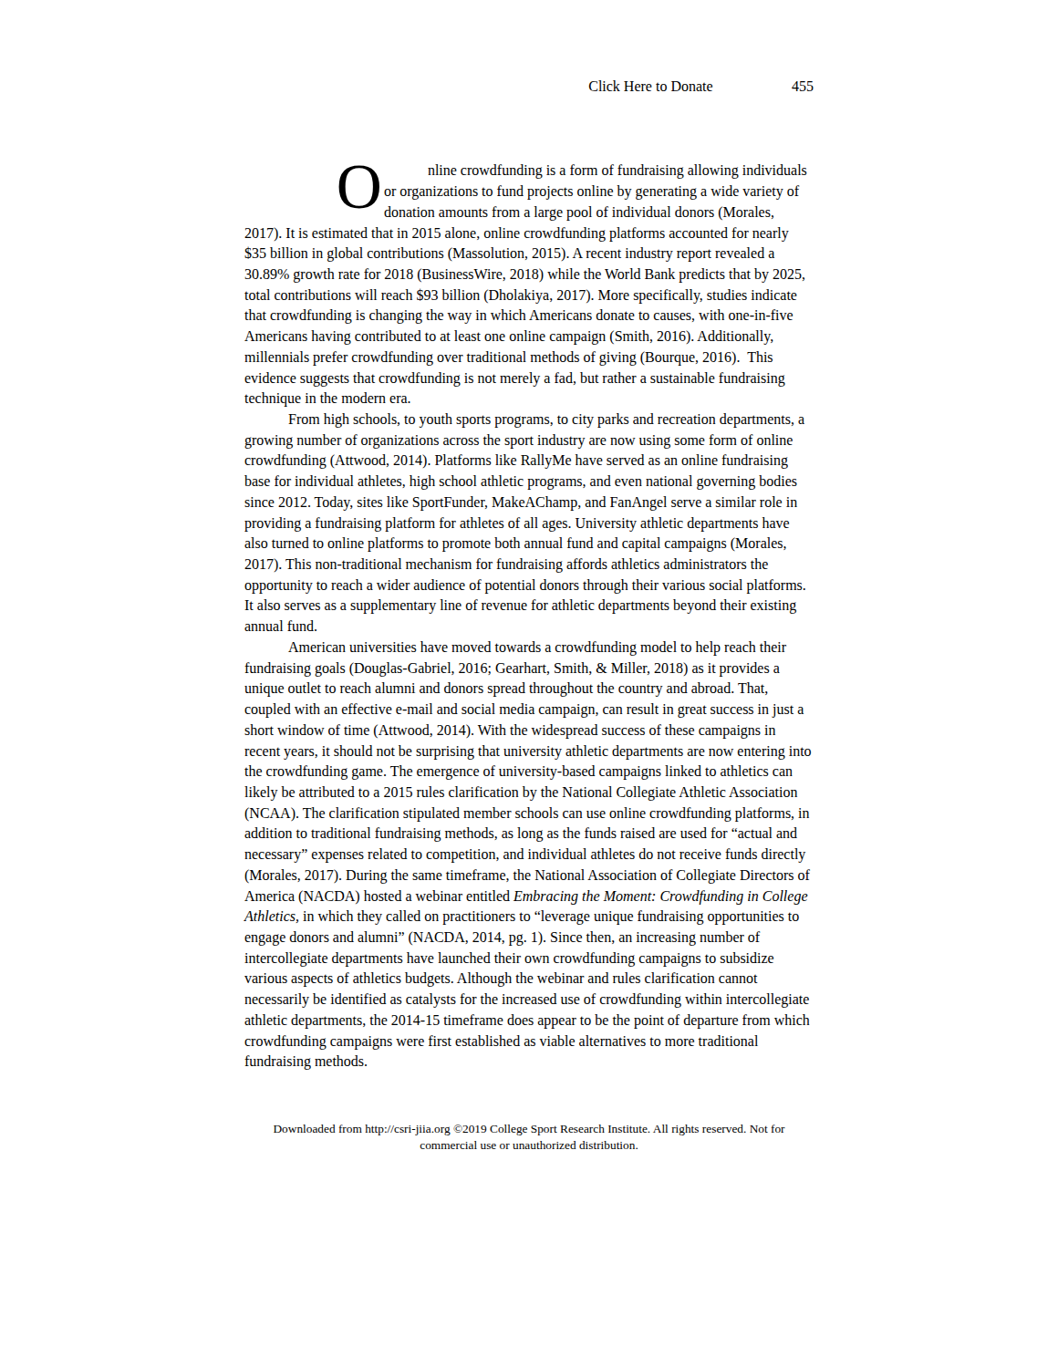Click Here to Donate 455
Online crowdfunding is a form of fundraising allowing individuals or organizations to fund projects online by generating a wide variety of donation amounts from a large pool of individual donors (Morales, 2017). It is estimated that in 2015 alone, online crowdfunding platforms accounted for nearly $35 billion in global contributions (Massolution, 2015). A recent industry report revealed a 30.89% growth rate for 2018 (BusinessWire, 2018) while the World Bank predicts that by 2025, total contributions will reach $93 billion (Dholakiya, 2017). More specifically, studies indicate that crowdfunding is changing the way in which Americans donate to causes, with one-in-five Americans having contributed to at least one online campaign (Smith, 2016). Additionally, millennials prefer crowdfunding over traditional methods of giving (Bourque, 2016). This evidence suggests that crowdfunding is not merely a fad, but rather a sustainable fundraising technique in the modern era.
From high schools, to youth sports programs, to city parks and recreation departments, a growing number of organizations across the sport industry are now using some form of online crowdfunding (Attwood, 2014). Platforms like RallyMe have served as an online fundraising base for individual athletes, high school athletic programs, and even national governing bodies since 2012. Today, sites like SportFunder, MakeAChamp, and FanAngel serve a similar role in providing a fundraising platform for athletes of all ages. University athletic departments have also turned to online platforms to promote both annual fund and capital campaigns (Morales, 2017). This non-traditional mechanism for fundraising affords athletics administrators the opportunity to reach a wider audience of potential donors through their various social platforms. It also serves as a supplementary line of revenue for athletic departments beyond their existing annual fund.
American universities have moved towards a crowdfunding model to help reach their fundraising goals (Douglas-Gabriel, 2016; Gearhart, Smith, & Miller, 2018) as it provides a unique outlet to reach alumni and donors spread throughout the country and abroad. That, coupled with an effective e-mail and social media campaign, can result in great success in just a short window of time (Attwood, 2014). With the widespread success of these campaigns in recent years, it should not be surprising that university athletic departments are now entering into the crowdfunding game. The emergence of university-based campaigns linked to athletics can likely be attributed to a 2015 rules clarification by the National Collegiate Athletic Association (NCAA). The clarification stipulated member schools can use online crowdfunding platforms, in addition to traditional fundraising methods, as long as the funds raised are used for “actual and necessary” expenses related to competition, and individual athletes do not receive funds directly (Morales, 2017). During the same timeframe, the National Association of Collegiate Directors of America (NACDA) hosted a webinar entitled Embracing the Moment: Crowdfunding in College Athletics, in which they called on practitioners to “leverage unique fundraising opportunities to engage donors and alumni” (NACDA, 2014, pg. 1). Since then, an increasing number of intercollegiate departments have launched their own crowdfunding campaigns to subsidize various aspects of athletics budgets. Although the webinar and rules clarification cannot necessarily be identified as catalysts for the increased use of crowdfunding within intercollegiate athletic departments, the 2014-15 timeframe does appear to be the point of departure from which crowdfunding campaigns were first established as viable alternatives to more traditional fundraising methods.
Downloaded from http://csri-jiia.org ©2019 College Sport Research Institute. All rights reserved. Not for
commercial use or unauthorized distribution.